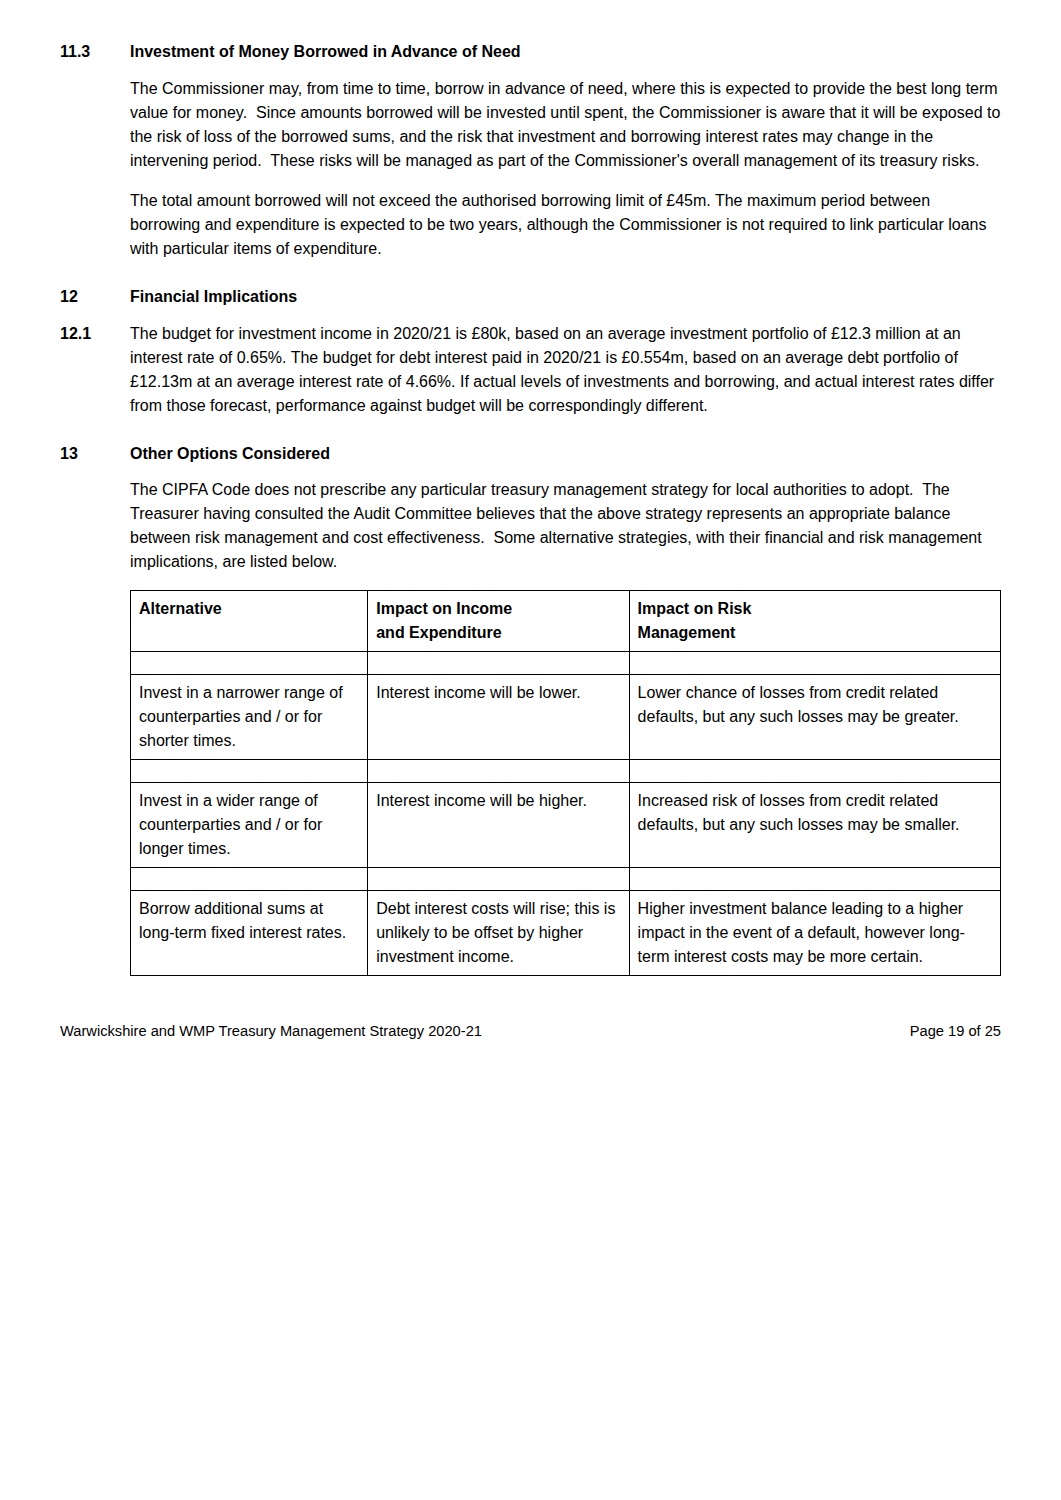11.3 Investment of Money Borrowed in Advance of Need
The Commissioner may, from time to time, borrow in advance of need, where this is expected to provide the best long term value for money. Since amounts borrowed will be invested until spent, the Commissioner is aware that it will be exposed to the risk of loss of the borrowed sums, and the risk that investment and borrowing interest rates may change in the intervening period. These risks will be managed as part of the Commissioner's overall management of its treasury risks.
The total amount borrowed will not exceed the authorised borrowing limit of £45m. The maximum period between borrowing and expenditure is expected to be two years, although the Commissioner is not required to link particular loans with particular items of expenditure.
12 Financial Implications
12.1 The budget for investment income in 2020/21 is £80k, based on an average investment portfolio of £12.3 million at an interest rate of 0.65%. The budget for debt interest paid in 2020/21 is £0.554m, based on an average debt portfolio of £12.13m at an average interest rate of 4.66%. If actual levels of investments and borrowing, and actual interest rates differ from those forecast, performance against budget will be correspondingly different.
13 Other Options Considered
The CIPFA Code does not prescribe any particular treasury management strategy for local authorities to adopt. The Treasurer having consulted the Audit Committee believes that the above strategy represents an appropriate balance between risk management and cost effectiveness. Some alternative strategies, with their financial and risk management implications, are listed below.
| Alternative | Impact on Income and Expenditure | Impact on Risk Management |
| --- | --- | --- |
| Invest in a narrower range of counterparties and / or for shorter times. | Interest income will be lower. | Lower chance of losses from credit related defaults, but any such losses may be greater. |
| Invest in a wider range of counterparties and / or for longer times. | Interest income will be higher. | Increased risk of losses from credit related defaults, but any such losses may be smaller. |
| Borrow additional sums at long-term fixed interest rates. | Debt interest costs will rise; this is unlikely to be offset by higher investment income. | Higher investment balance leading to a higher impact in the event of a default, however long-term interest costs may be more certain. |
Warwickshire and WMP Treasury Management Strategy 2020-21 Page 19 of 25